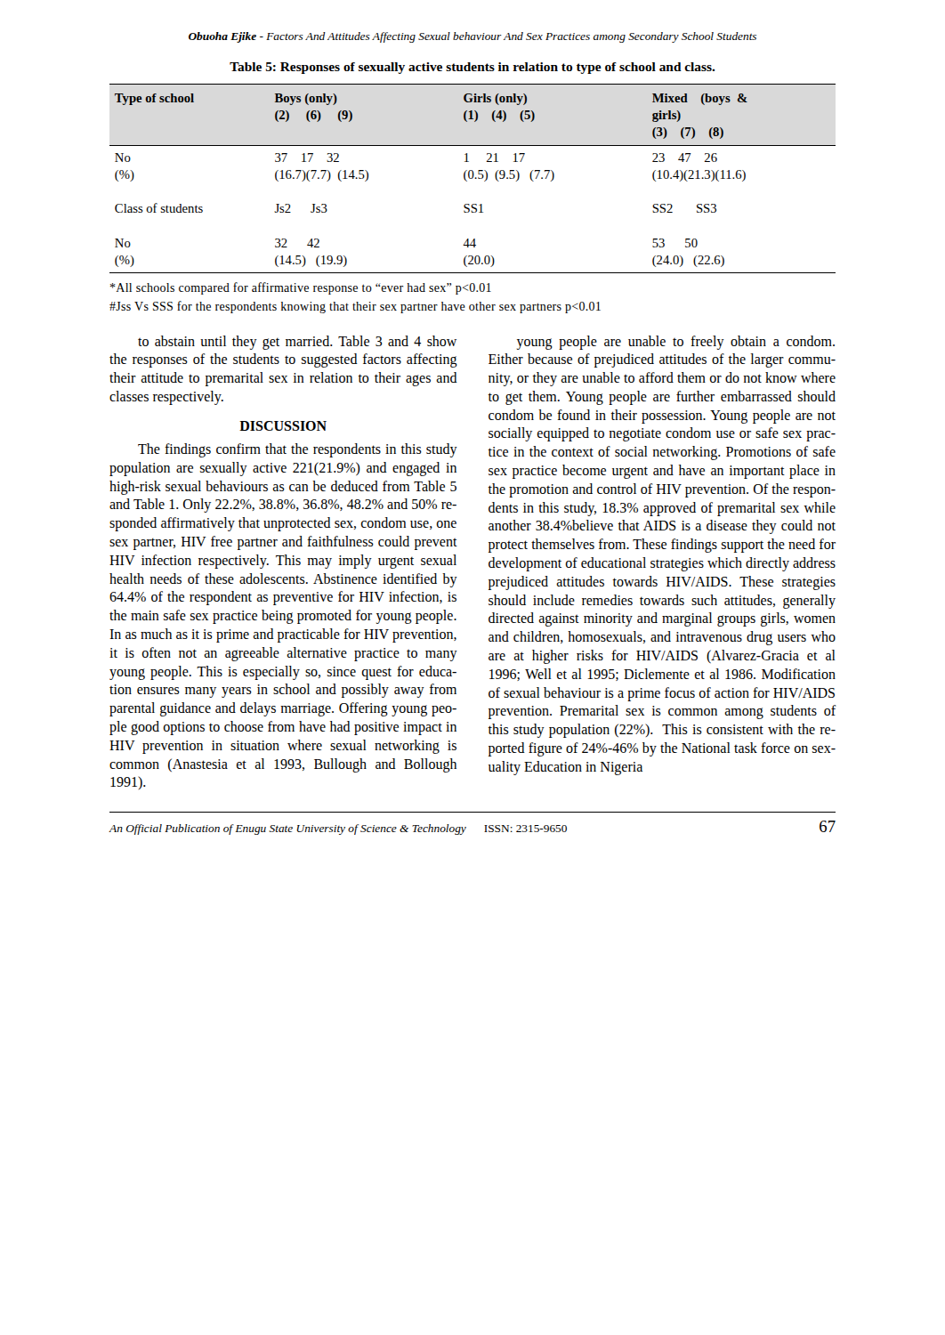Obuoha Ejike - Factors And Attitudes Affecting Sexual behaviour And Sex Practices among Secondary School Students
Table 5: Responses of sexually active students in relation to type of school and class.
| Type of school | Boys (only) (2) (6) (9) | Girls (only) (1) (4) (5) | Mixed (boys & girls) (3) (7) (8) |
| --- | --- | --- | --- |
| No (%) | 37 17 32 (16.7)(7.7) (14.5) | 1 21 17 (0.5) (9.5) (7.7) | 23 47 26 (10.4)(21.3)(11.6) |
| Class of students | Js2 Js3 | SS1 | SS2 SS3 |
| No (%) | 32 42 (14.5) (19.9) | 44 (20.0) | 53 50 (24.0) (22.6) |
*All schools compared for affirmative response to “ever had sex” p<0.01
#Jss Vs SSS for the respondents knowing that their sex partner have other sex partners p<0.01
to abstain until they get married. Table 3 and 4 show the responses of the students to suggested factors affecting their attitude to premarital sex in relation to their ages and classes respectively.
DISCUSSION
The findings confirm that the respondents in this study population are sexually active 221(21.9%) and engaged in high-risk sexual behaviours as can be deduced from Table 5 and Table 1. Only 22.2%, 38.8%, 36.8%, 48.2% and 50% responded affirmatively that unprotected sex, condom use, one sex partner, HIV free partner and faithfulness could prevent HIV infection respectively. This may imply urgent sexual health needs of these adolescents. Abstinence identified by 64.4% of the respondent as preventive for HIV infection, is the main safe sex practice being promoted for young people. In as much as it is prime and practicable for HIV prevention, it is often not an agreeable alternative practice to many young people. This is especially so, since quest for education ensures many years in school and possibly away from parental guidance and delays marriage. Offering young people good options to choose from have had positive impact in HIV prevention in situation where sexual networking is common (Anastesia et al 1993, Bullough and Bollough 1991).
young people are unable to freely obtain a condom. Either because of prejudiced attitudes of the larger community, or they are unable to afford them or do not know where to get them. Young people are further embarrassed should condom be found in their possession. Young people are not socially equipped to negotiate condom use or safe sex practice in the context of social networking. Promotions of safe sex practice become urgent and have an important place in the promotion and control of HIV prevention. Of the respondents in this study, 18.3% approved of premarital sex while another 38.4%believe that AIDS is a disease they could not protect themselves from. These findings support the need for development of educational strategies which directly address prejudiced attitudes towards HIV/AIDS. These strategies should include remedies towards such attitudes, generally directed against minority and marginal groups girls, women and children, homosexuals, and intravenous drug users who are at higher risks for HIV/AIDS (Alvarez-Gracia et al 1996; Well et al 1995; Diclemente et al 1986. Modification of sexual behaviour is a prime focus of action for HIV/AIDS prevention. Premarital sex is common among students of this study population (22%). This is consistent with the reported figure of 24%-46% by the National task force on sexuality Education in Nigeria
An Official Publication of Enugu State University of Science & TechnologyISSN: 2315-9650
67